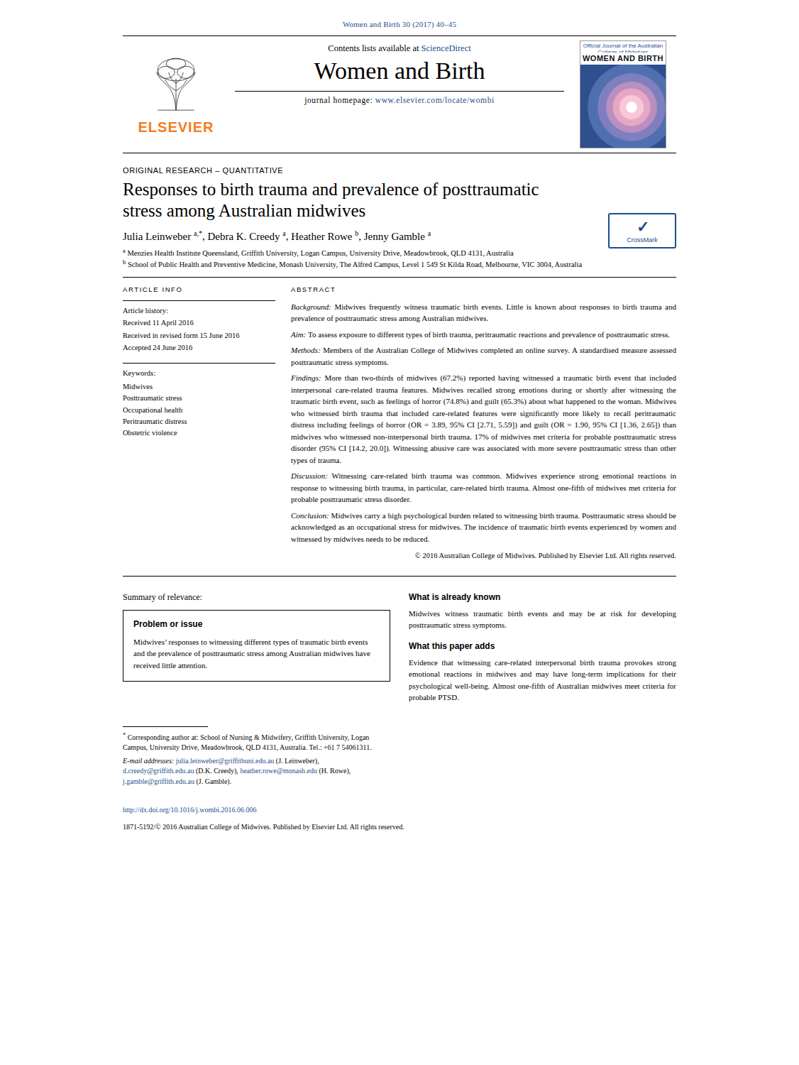Women and Birth 30 (2017) 40–45
ELSEVIER
Contents lists available at ScienceDirect
Women and Birth
journal homepage: www.elsevier.com/locate/wombi
Official Journal of the Australian College of Midwives
WOMEN AND BIRTH
Original Research – Quantitative
Responses to birth trauma and prevalence of posttraumatic stress among Australian midwives
✓ CrossMark
Julia Leinweber a,*, Debra K. Creedy a, Heather Rowe b, Jenny Gamble a
a Menzies Health Institute Queensland, Griffith University, Logan Campus, University Drive, Meadowbrook, QLD 4131, Australia
b School of Public Health and Preventive Medicine, Monash University, The Alfred Campus, Level 1 549 St Kilda Road, Melbourne, VIC 3004, Australia
Article info
Article history:
Received 11 April 2016
Received in revised form 15 June 2016
Accepted 24 June 2016
Keywords:
Midwives
Posttraumatic stress
Occupational health
Peritraumatic distress
Obstetric violence
Abstract
Background: Midwives frequently witness traumatic birth events. Little is known about responses to birth trauma and prevalence of posttraumatic stress among Australian midwives.
Aim: To assess exposure to different types of birth trauma, peritraumatic reactions and prevalence of posttraumatic stress.
Methods: Members of the Australian College of Midwives completed an online survey. A standardised measure assessed posttraumatic stress symptoms.
Findings: More than two-thirds of midwives (67.2%) reported having witnessed a traumatic birth event that included interpersonal care-related trauma features. Midwives recalled strong emotions during or shortly after witnessing the traumatic birth event, such as feelings of horror (74.8%) and guilt (65.3%) about what happened to the woman. Midwives who witnessed birth trauma that included care-related features were significantly more likely to recall peritraumatic distress including feelings of horror (OR = 3.89, 95% CI [2.71, 5.59]) and guilt (OR = 1.90, 95% CI [1.36, 2.65]) than midwives who witnessed non-interpersonal birth trauma. 17% of midwives met criteria for probable posttraumatic stress disorder (95% CI [14.2, 20.0]). Witnessing abusive care was associated with more severe posttraumatic stress than other types of trauma.
Discussion: Witnessing care-related birth trauma was common. Midwives experience strong emotional reactions in response to witnessing birth trauma, in particular, care-related birth trauma. Almost one-fifth of midwives met criteria for probable posttraumatic stress disorder.
Conclusion: Midwives carry a high psychological burden related to witnessing birth trauma. Posttraumatic stress should be acknowledged as an occupational stress for midwives. The incidence of traumatic birth events experienced by women and witnessed by midwives needs to be reduced.
© 2016 Australian College of Midwives. Published by Elsevier Ltd. All rights reserved.
Summary of relevance:
Problem or issue
Midwives’ responses to witnessing different types of traumatic birth events and the prevalence of posttraumatic stress among Australian midwives have received little attention.
What is already known
Midwives witness traumatic birth events and may be at risk for developing posttraumatic stress symptoms.
What this paper adds
Evidence that witnessing care-related interpersonal birth trauma provokes strong emotional reactions in midwives and may have long-term implications for their psychological well-being. Almost one-fifth of Australian midwives meet criteria for probable PTSD.
* Corresponding author at: School of Nursing & Midwifery, Griffith University, Logan Campus, University Drive, Meadowbrook, QLD 4131, Australia. Tel.: +61 7 54061311.
E-mail addresses: julia.leinweber@griffithuni.edu.au (J. Leinweber), d.creedy@griffith.edu.au (D.K. Creedy), heather.rowe@monash.edu (H. Rowe), j.gamble@griffith.edu.au (J. Gamble).
http://dx.doi.org/10.1016/j.wombi.2016.06.006
1871-5192/© 2016 Australian College of Midwives. Published by Elsevier Ltd. All rights reserved.